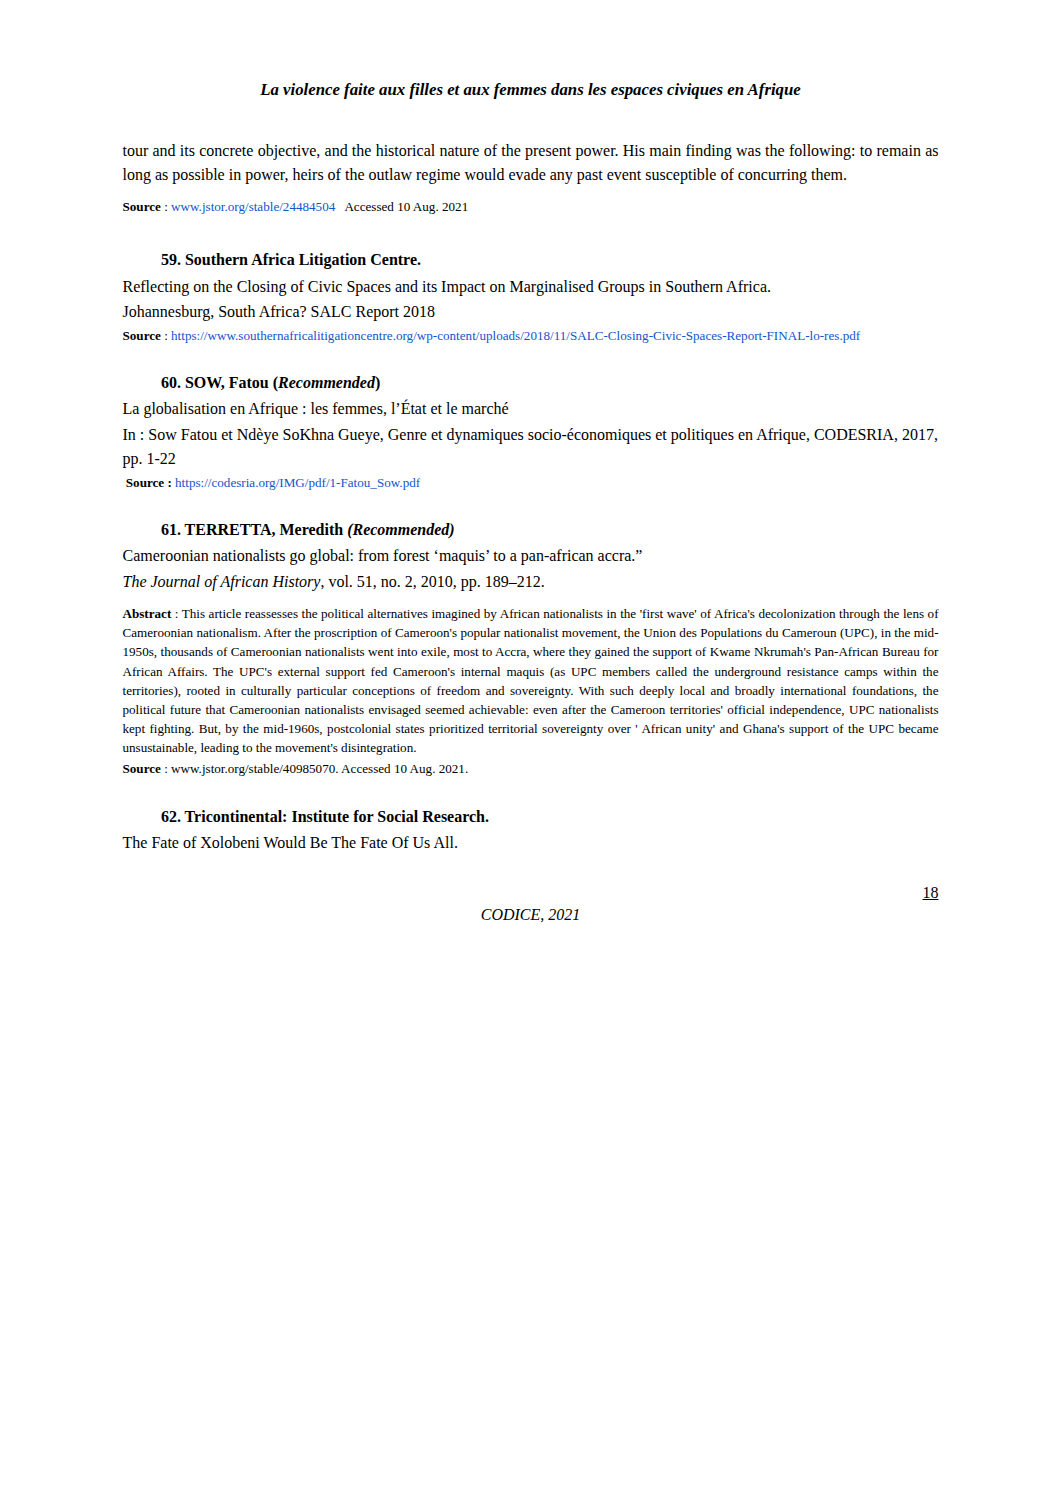La violence faite aux filles et aux femmes dans les espaces civiques en Afrique
tour and its concrete objective, and the historical nature of the present power. His main finding was the following: to remain as long as possible in power, heirs of the outlaw regime would evade any past event susceptible of concurring them.
Source : www.jstor.org/stable/24484504 Accessed 10 Aug. 2021
59. Southern Africa Litigation Centre.
Reflecting on the Closing of Civic Spaces and its Impact on Marginalised Groups in Southern Africa.
Johannesburg, South Africa? SALC Report 2018
Source : https://www.southernafricalitigationcentre.org/wp-content/uploads/2018/11/SALC-Closing-Civic-Spaces-Report-FINAL-lo-res.pdf
60. SOW, Fatou (Recommended)
La globalisation en Afrique : les femmes, l’État et le marché
In : Sow Fatou et Ndèye SoKhna Gueye, Genre et dynamiques socio-économiques et politiques en Afrique, CODESRIA, 2017, pp. 1-22
Source : https://codesria.org/IMG/pdf/1-Fatou_Sow.pdf
61. TERRETTA, Meredith (Recommended)
Cameroonian nationalists go global: from forest ‘maquis’ to a pan-african accra.”
The Journal of African History, vol. 51, no. 2, 2010, pp. 189–212.
Abstract : This article reassesses the political alternatives imagined by African nationalists in the 'first wave' of Africa's decolonization through the lens of Cameroonian nationalism. After the proscription of Cameroon's popular nationalist movement, the Union des Populations du Cameroun (UPC), in the mid-1950s, thousands of Cameroonian nationalists went into exile, most to Accra, where they gained the support of Kwame Nkrumah's Pan-African Bureau for African Affairs. The UPC's external support fed Cameroon's internal maquis (as UPC members called the underground resistance camps within the territories), rooted in culturally particular conceptions of freedom and sovereignty. With such deeply local and broadly international foundations, the political future that Cameroonian nationalists envisaged seemed achievable: even after the Cameroon territories' official independence, UPC nationalists kept fighting. But, by the mid-1960s, postcolonial states prioritized territorial sovereignty over ' African unity' and Ghana's support of the UPC became unsustainable, leading to the movement's disintegration.
Source : www.jstor.org/stable/40985070. Accessed 10 Aug. 2021.
62. Tricontinental: Institute for Social Research.
The Fate of Xolobeni Would Be The Fate Of Us All.
18 CODICE, 2021